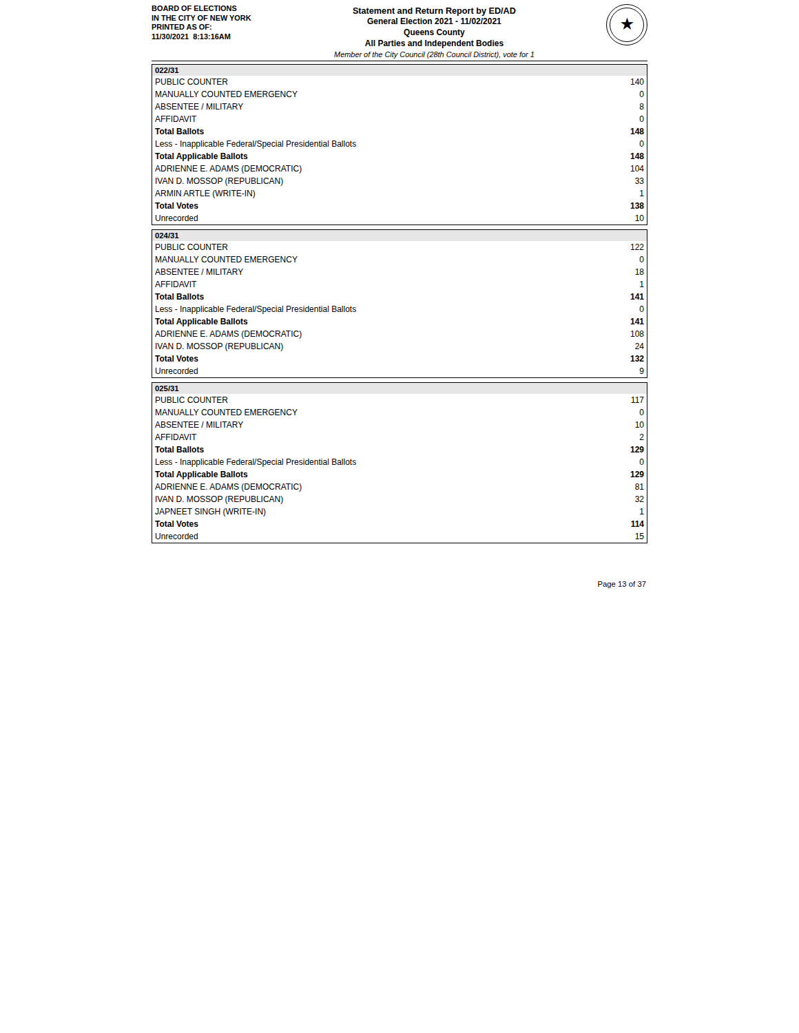BOARD OF ELECTIONS
IN THE CITY OF NEW YORK
PRINTED AS OF:
11/30/2021 8:13:16AM
Statement and Return Report by ED/AD
General Election 2021 - 11/02/2021
Queens County
All Parties and Independent Bodies
Member of the City Council (28th Council District), vote for 1
★
022/31
| PUBLIC COUNTER | 140 |
| MANUALLY COUNTED EMERGENCY | 0 |
| ABSENTEE / MILITARY | 8 |
| AFFIDAVIT | 0 |
| Total Ballots | 148 |
| Less - Inapplicable Federal/Special Presidential Ballots | 0 |
| Total Applicable Ballots | 148 |
| ADRIENNE E. ADAMS (DEMOCRATIC) | 104 |
| IVAN D. MOSSOP (REPUBLICAN) | 33 |
| ARMIN ARTLE (WRITE-IN) | 1 |
| Total Votes | 138 |
| Unrecorded | 10 |
024/31
| PUBLIC COUNTER | 122 |
| MANUALLY COUNTED EMERGENCY | 0 |
| ABSENTEE / MILITARY | 18 |
| AFFIDAVIT | 1 |
| Total Ballots | 141 |
| Less - Inapplicable Federal/Special Presidential Ballots | 0 |
| Total Applicable Ballots | 141 |
| ADRIENNE E. ADAMS (DEMOCRATIC) | 108 |
| IVAN D. MOSSOP (REPUBLICAN) | 24 |
| Total Votes | 132 |
| Unrecorded | 9 |
025/31
| PUBLIC COUNTER | 117 |
| MANUALLY COUNTED EMERGENCY | 0 |
| ABSENTEE / MILITARY | 10 |
| AFFIDAVIT | 2 |
| Total Ballots | 129 |
| Less - Inapplicable Federal/Special Presidential Ballots | 0 |
| Total Applicable Ballots | 129 |
| ADRIENNE E. ADAMS (DEMOCRATIC) | 81 |
| IVAN D. MOSSOP (REPUBLICAN) | 32 |
| JAPNEET SINGH (WRITE-IN) | 1 |
| Total Votes | 114 |
| Unrecorded | 15 |
Page 13 of 37